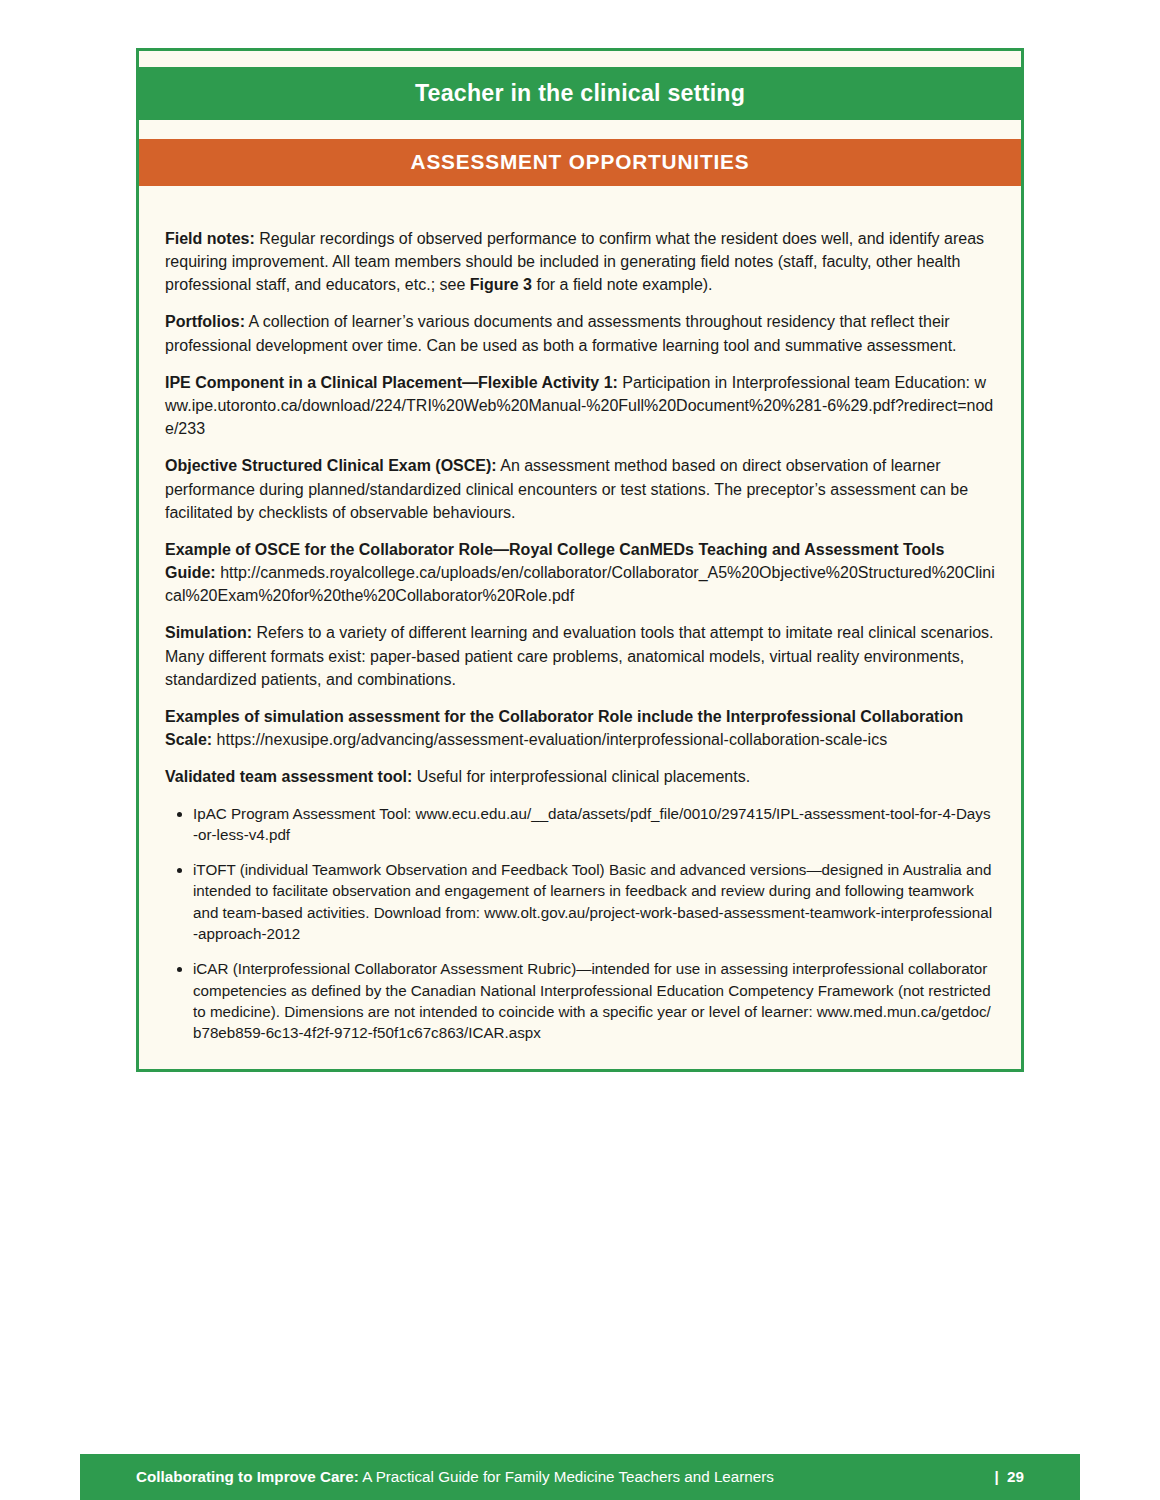Teacher in the clinical setting
ASSESSMENT OPPORTUNITIES
Field notes: Regular recordings of observed performance to confirm what the resident does well, and identify areas requiring improvement. All team members should be included in generating field notes (staff, faculty, other health professional staff, and educators, etc.; see Figure 3 for a field note example).
Portfolios: A collection of learner’s various documents and assessments throughout residency that reflect their professional development over time. Can be used as both a formative learning tool and summative assessment.
IPE Component in a Clinical Placement—Flexible Activity 1: Participation in Interprofessional team Education: www.ipe.utoronto.ca/download/224/TRI%20Web%20Manual-%20Full%20Document%20%281-6%29.pdf?redirect=node/233
Objective Structured Clinical Exam (OSCE): An assessment method based on direct observation of learner performance during planned/standardized clinical encounters or test stations. The preceptor’s assessment can be facilitated by checklists of observable behaviours.
Example of OSCE for the Collaborator Role—Royal College CanMEDs Teaching and Assessment Tools Guide: http://canmeds.royalcollege.ca/uploads/en/collaborator/Collaborator_A5%20Objective%20Structured%20Clinical%20Exam%20for%20the%20Collaborator%20Role.pdf
Simulation: Refers to a variety of different learning and evaluation tools that attempt to imitate real clinical scenarios. Many different formats exist: paper-based patient care problems, anatomical models, virtual reality environments, standardized patients, and combinations.
Examples of simulation assessment for the Collaborator Role include the Interprofessional Collaboration Scale: https://nexusipe.org/advancing/assessment-evaluation/interprofessional-collaboration-scale-ics
Validated team assessment tool: Useful for interprofessional clinical placements.
IpAC Program Assessment Tool: www.ecu.edu.au/__data/assets/pdf_file/0010/297415/IPL-assessment-tool-for-4-Days-or-less-v4.pdf
iTOFT (individual Teamwork Observation and Feedback Tool) Basic and advanced versions—designed in Australia and intended to facilitate observation and engagement of learners in feedback and review during and following teamwork and team-based activities. Download from: www.olt.gov.au/project-work-based-assessment-teamwork-interprofessional-approach-2012
iCAR (Interprofessional Collaborator Assessment Rubric)—intended for use in assessing interprofessional collaborator competencies as defined by the Canadian National Interprofessional Education Competency Framework (not restricted to medicine). Dimensions are not intended to coincide with a specific year or level of learner: www.med.mun.ca/getdoc/b78eb859-6c13-4f2f-9712-f50f1c67c863/ICAR.aspx
Collaborating to Improve Care: A Practical Guide for Family Medicine Teachers and Learners
| 29